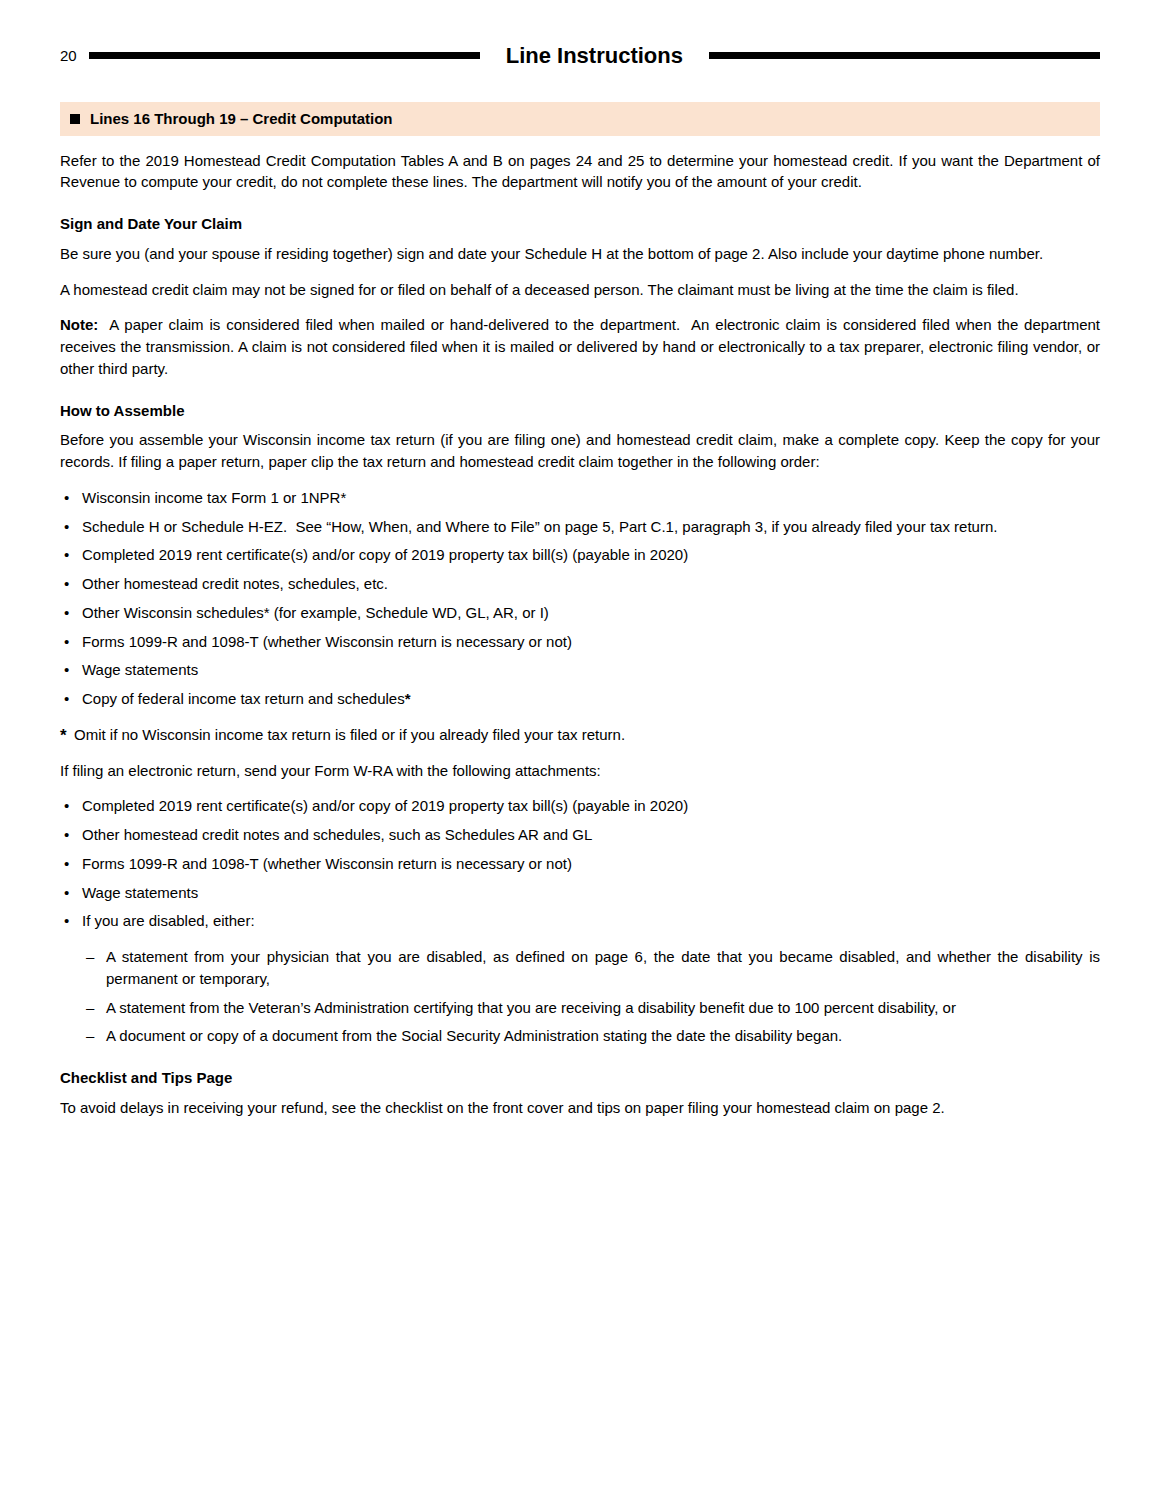20 Line Instructions
Lines 16 Through 19 – Credit Computation
Refer to the 2019 Homestead Credit Computation Tables A and B on pages 24 and 25 to determine your homestead credit. If you want the Department of Revenue to compute your credit, do not complete these lines. The department will notify you of the amount of your credit.
Sign and Date Your Claim
Be sure you (and your spouse if residing together) sign and date your Schedule H at the bottom of page 2. Also include your daytime phone number.
A homestead credit claim may not be signed for or filed on behalf of a deceased person. The claimant must be living at the time the claim is filed.
Note: A paper claim is considered filed when mailed or hand-delivered to the department. An electronic claim is considered filed when the department receives the transmission. A claim is not considered filed when it is mailed or delivered by hand or electronically to a tax preparer, electronic filing vendor, or other third party.
How to Assemble
Before you assemble your Wisconsin income tax return (if you are filing one) and homestead credit claim, make a complete copy. Keep the copy for your records. If filing a paper return, paper clip the tax return and homestead credit claim together in the following order:
Wisconsin income tax Form 1 or 1NPR*
Schedule H or Schedule H-EZ. See “How, When, and Where to File” on page 5, Part C.1, paragraph 3, if you already filed your tax return.
Completed 2019 rent certificate(s) and/or copy of 2019 property tax bill(s) (payable in 2020)
Other homestead credit notes, schedules, etc.
Other Wisconsin schedules* (for example, Schedule WD, GL, AR, or I)
Forms 1099-R and 1098-T (whether Wisconsin return is necessary or not)
Wage statements
Copy of federal income tax return and schedules*
*Omit if no Wisconsin income tax return is filed or if you already filed your tax return.
If filing an electronic return, send your Form W-RA with the following attachments:
Completed 2019 rent certificate(s) and/or copy of 2019 property tax bill(s) (payable in 2020)
Other homestead credit notes and schedules, such as Schedules AR and GL
Forms 1099-R and 1098-T (whether Wisconsin return is necessary or not)
Wage statements
If you are disabled, either:
A statement from your physician that you are disabled, as defined on page 6, the date that you became disabled, and whether the disability is permanent or temporary,
A statement from the Veteran’s Administration certifying that you are receiving a disability benefit due to 100 percent disability, or
A document or copy of a document from the Social Security Administration stating the date the disability began.
Checklist and Tips Page
To avoid delays in receiving your refund, see the checklist on the front cover and tips on paper filing your homestead claim on page 2.